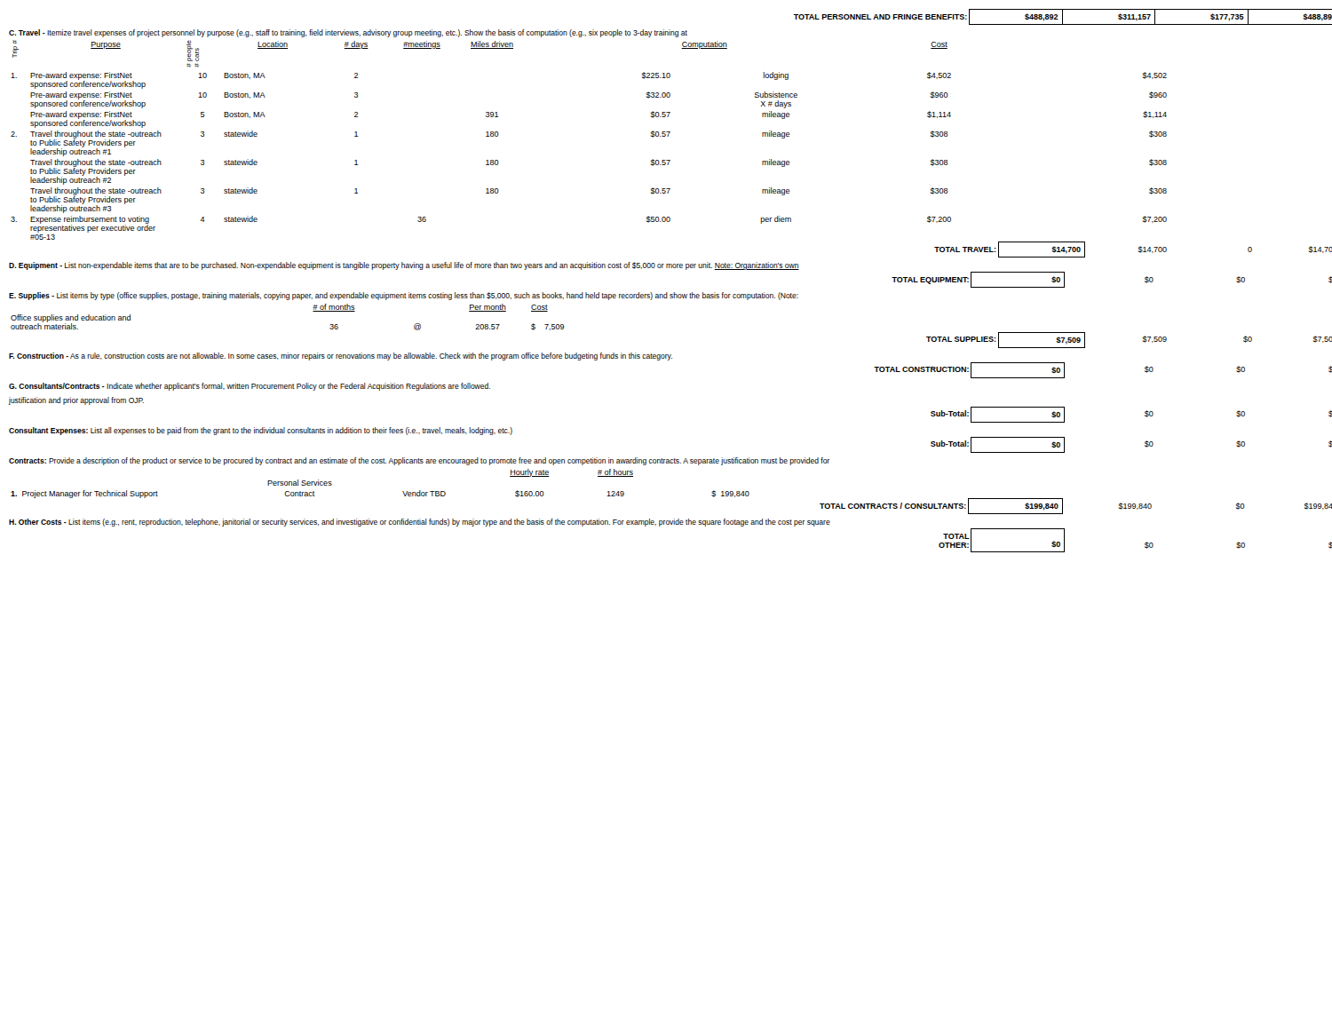| TOTAL PERSONNEL AND FRINGE BENEFITS: | $488,892 | $311,157 | $177,735 | $488,892 |
C. Travel - Itemize travel expenses of project personnel by purpose (e.g., staff to training, field interviews, advisory group meeting, etc.). Show the basis of computation (e.g., six people to 3-day training at
| Trip # | Purpose | # people # cars | Location | # days | #meetings | Miles driven | Computation | Cost | | | | |
| 1. | Pre-award expense: FirstNet sponsored conference/workshop | 10 | Boston, MA | 2 | | | $225.10 | lodging | $4,502 | | $4,502 | | |
| | Pre-award expense: FirstNet sponsored conference/workshop | 10 | Boston, MA | 3 | | | $32.00 | Subsistence X # days | $960 | | $960 | | |
| | Pre-award expense: FirstNet sponsored conference/workshop | 5 | Boston, MA | 2 | | 391 | $0.57 | mileage | $1,114 | | $1,114 | | |
| 2. | Travel throughout the state -outreach to Public Safety Providers per leadership outreach #1 | 3 | statewide | 1 | | 180 | $0.57 | mileage | $308 | | $308 | | |
| | Travel throughout the state -outreach to Public Safety Providers per leadership outreach #2 | 3 | statewide | 1 | | 180 | $0.57 | mileage | $308 | | $308 | | |
| | Travel throughout the state -outreach to Public Safety Providers per leadership outreach #3 | 3 | statewide | 1 | | 180 | $0.57 | mileage | $308 | | $308 | | |
| 3. | Expense reimbursement to voting representatives per executive order #05-13 | 4 | statewide | | 36 | | $50.00 | per diem | $7,200 | | $7,200 | | |
| | TOTAL TRAVEL: | $14,700 | $14,700 | 0 | $14,700 |
D. Equipment - List non-expendable items that are to be purchased. Non-expendable equipment is tangible property having a useful life of more than two years and an acquisition cost of $5,000 or more per unit. Note: Organization's own
| TOTAL EQUIPMENT: | $0 | $0 | $0 | $0 |
E. Supplies - List items by type (office supplies, postage, training materials, copying paper, and expendable equipment items costing less than $5,000, such as books, hand held tape recorders) and show the basis for computation. (Note:
| | # of months | | Per month | Cost | | | | | |
| Office supplies and education and outreach materials. | 36 | @ | 208.57 | $ 7,509 | | | | | |
| | TOTAL SUPPLIES: | $7,509 | $7,509 | $0 | $7,509 |
F. Construction - As a rule, construction costs are not allowable. In some cases, minor repairs or renovations may be allowable. Check with the program office before budgeting funds in this category.
| TOTAL CONSTRUCTION: | $0 | $0 | $0 | $0 |
G. Consultants/Contracts - Indicate whether applicant's formal, written Procurement Policy or the Federal Acquisition Regulations are followed.
justification and prior approval from OJP.
| Sub-Total: | $0 | $0 | $0 | $0 |
Consultant Expenses: List all expenses to be paid from the grant to the individual consultants in addition to their fees (i.e., travel, meals, lodging, etc.)
| Sub-Total: | $0 | $0 | $0 | $0 |
Contracts: Provide a description of the product or service to be procured by contract and an estimate of the cost. Applicants are encouraged to promote free and open competition in awarding contracts. A separate justification must be provided for
| | | | Hourly rate | # of hours | | | | | |
| | Personal Services | | | | | | | | |
| 1. Project Manager for Technical Support | Contract | Vendor TBD | $160.00 | 1249 | $ 199,840 | | | | |
| | TOTAL CONTRACTS / CONSULTANTS: | $199,840 | $199,840 | $0 | $199,840 |
H. Other Costs - List items (e.g., rent, reproduction, telephone, janitorial or security services, and investigative or confidential funds) by major type and the basis of the computation. For example, provide the square footage and the cost per square
| TOTAL OTHER: | $0 | $0 | $0 | $0 |